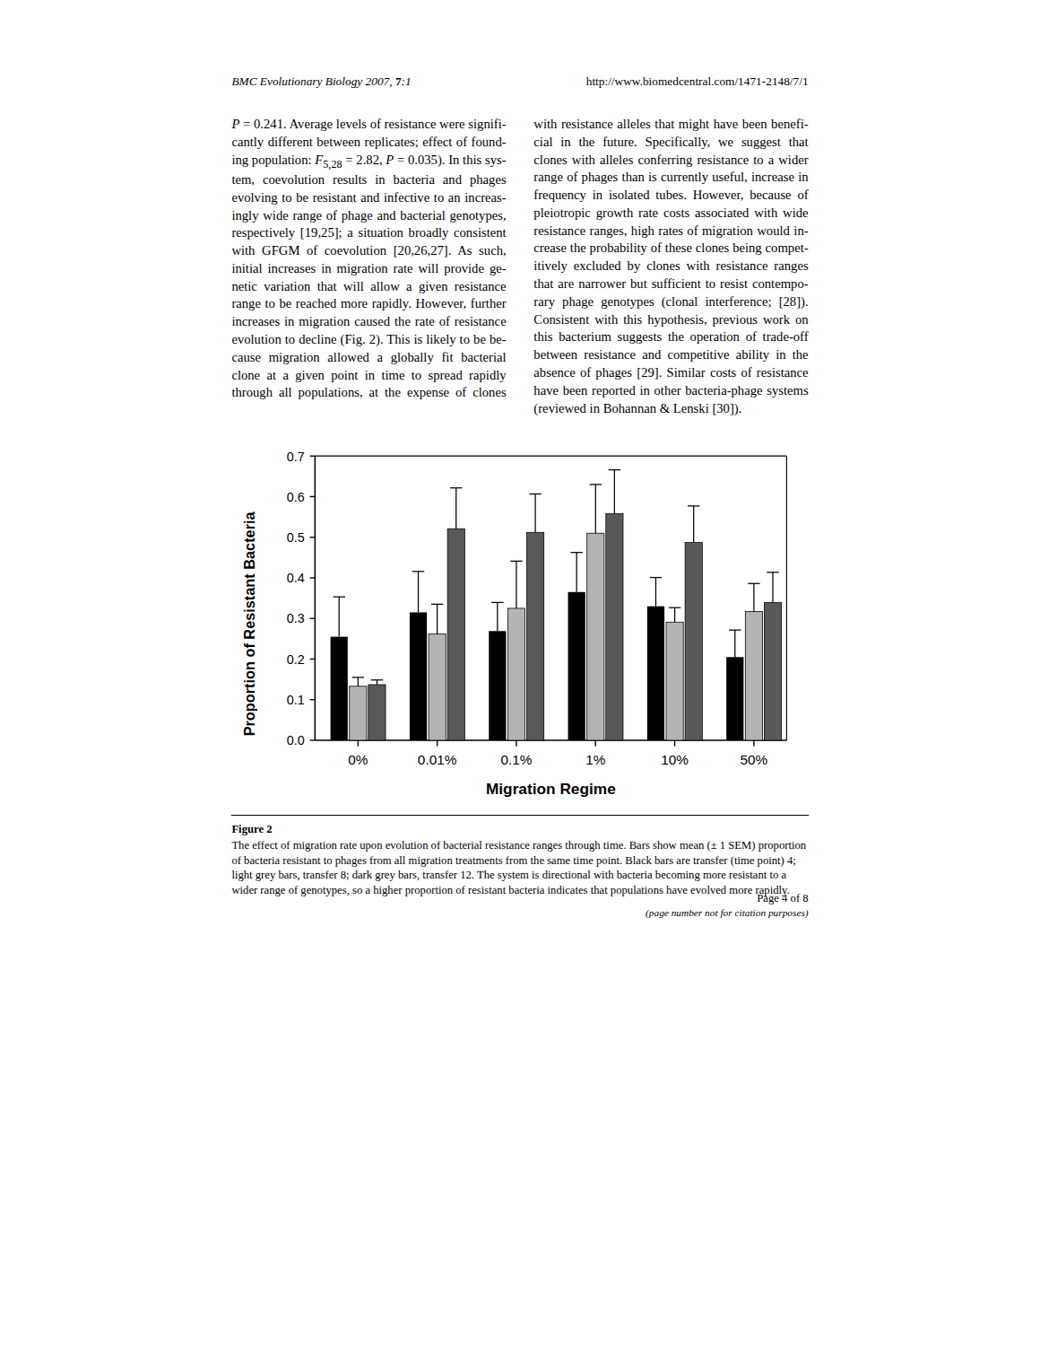BMC Evolutionary Biology 2007, 7:1
http://www.biomedcentral.com/1471-2148/7/1
P = 0.241. Average levels of resistance were significantly different between replicates; effect of founding population: F5,28 = 2.82, P = 0.035). In this system, coevolution results in bacteria and phages evolving to be resistant and infective to an increasingly wide range of phage and bacterial genotypes, respectively [19,25]; a situation broadly consistent with GFGM of coevolution [20,26,27]. As such, initial increases in migration rate will provide genetic variation that will allow a given resistance range to be reached more rapidly. However, further increases in migration caused the rate of resistance evolution to decline (Fig. 2). This is likely to be because migration allowed a globally fit bacterial clone at a given point in time to spread rapidly through all populations, at the expense of clones with resistance alleles that might have been beneficial in the future. Specifically, we suggest that clones with alleles conferring resistance to a wider range of phages than is currently useful, increase in frequency in isolated tubes. However, because of pleiotropic growth rate costs associated with wide resistance ranges, high rates of migration would increase the probability of these clones being competitively excluded by clones with resistance ranges that are narrower but sufficient to resist contemporary phage genotypes (clonal interference; [28]). Consistent with this hypothesis, previous work on this bacterium suggests the operation of trade-off between resistance and competitive ability in the absence of phages [29]. Similar costs of resistance have been reported in other bacteria-phage systems (reviewed in Bohannan & Lenski [30]).
Proportion of Resistant Bacteria 0.0 0.1 0.2 0.3 0.4 0.5 0.6 0.7 0% 0.01% 0.1% 1% 10% 50% Migration Regime
Figure 2 The effect of migration rate upon evolution of bacterial resistance ranges through time. Bars show mean (± 1 SEM) proportion of bacteria resistant to phages from all migration treatments from the same time point. Black bars are transfer (time point) 4; light grey bars, transfer 8; dark grey bars, transfer 12. The system is directional with bacteria becoming more resistant to a wider range of genotypes, so a higher proportion of resistant bacteria indicates that populations have evolved more rapidly.
Page 4 of 8 (page number not for citation purposes)